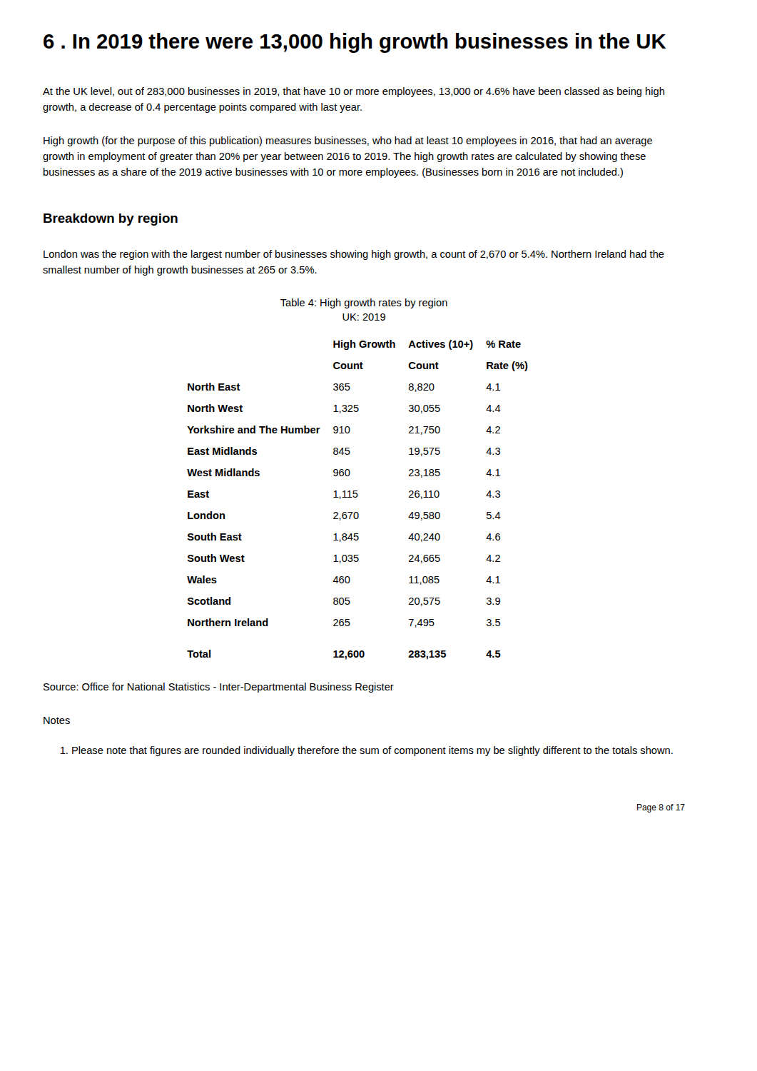6 . In 2019 there were 13,000 high growth businesses in the UK
At the UK level, out of 283,000 businesses in 2019, that have 10 or more employees, 13,000 or 4.6% have been classed as being high growth, a decrease of 0.4 percentage points compared with last year.
High growth (for the purpose of this publication) measures businesses, who had at least 10 employees in 2016, that had an average growth in employment of greater than 20% per year between 2016 to 2019. The high growth rates are calculated by showing these businesses as a share of the 2019 active businesses with 10 or more employees. (Businesses born in 2016 are not included.)
Breakdown by region
London was the region with the largest number of businesses showing high growth, a count of 2,670 or 5.4%. Northern Ireland had the smallest number of high growth businesses at 265 or 3.5%.
Table 4: High growth rates by region UK: 2019
| | High Growth | Actives (10+) | % Rate |
| --- | --- | --- | --- |
| | Count | Count | Rate (%) |
| North East | 365 | 8,820 | 4.1 |
| North West | 1,325 | 30,055 | 4.4 |
| Yorkshire and The Humber | 910 | 21,750 | 4.2 |
| East Midlands | 845 | 19,575 | 4.3 |
| West Midlands | 960 | 23,185 | 4.1 |
| East | 1,115 | 26,110 | 4.3 |
| London | 2,670 | 49,580 | 5.4 |
| South East | 1,845 | 40,240 | 4.6 |
| South West | 1,035 | 24,665 | 4.2 |
| Wales | 460 | 11,085 | 4.1 |
| Scotland | 805 | 20,575 | 3.9 |
| Northern Ireland | 265 | 7,495 | 3.5 |
| Total | 12,600 | 283,135 | 4.5 |
Source: Office for National Statistics - Inter-Departmental Business Register
Notes
Please note that figures are rounded individually therefore the sum of component items my be slightly different to the totals shown.
Page 8 of 17